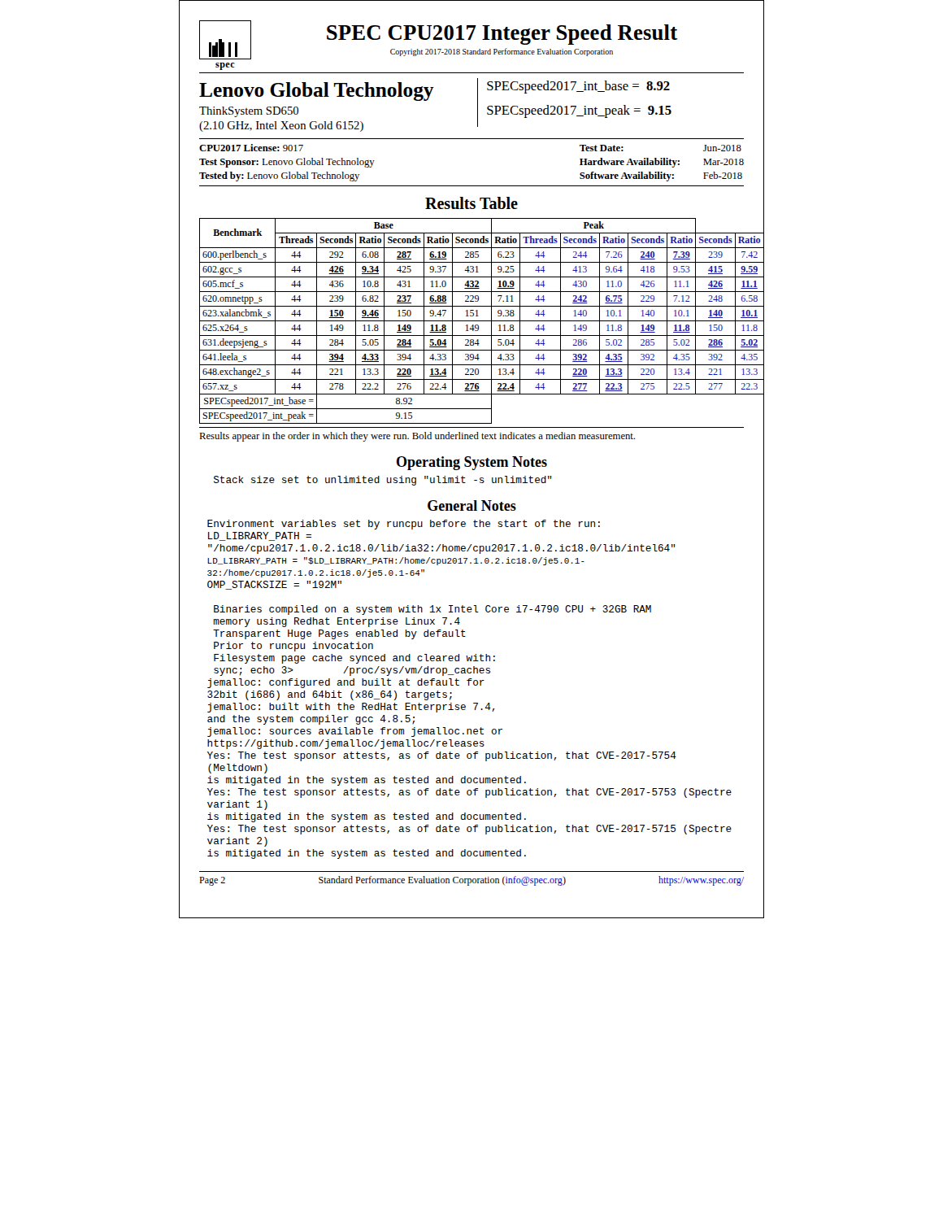spec
SPEC CPU2017 Integer Speed Result
Copyright 2017-2018 Standard Performance Evaluation Corporation
Lenovo Global Technology
ThinkSystem SD650
(2.10 GHz, Intel Xeon Gold 6152)
SPECspeed2017_int_base = 8.92
SPECspeed2017_int_peak = 9.15
CPU2017 License: 9017
Test Sponsor: Lenovo Global Technology
Tested by: Lenovo Global Technology
Test Date: Jun-2018
Hardware Availability: Mar-2018
Software Availability: Feb-2018
Results Table
| Benchmark | Base | Peak |
| --- | --- | --- |
| Threads | Seconds | Ratio | Seconds | Ratio | Seconds | Ratio | Threads | Seconds | Ratio | Seconds | Ratio | Seconds | Ratio |
| 600.perlbench_s | 44 | 292 | 6.08 | 287 | 6.19 | 285 | 6.23 | 44 | 244 | 7.26 | 240 | 7.39 | 239 | 7.42 |
| 602.gcc_s | 44 | 426 | 9.34 | 425 | 9.37 | 431 | 9.25 | 44 | 413 | 9.64 | 418 | 9.53 | 415 | 9.59 |
| 605.mcf_s | 44 | 436 | 10.8 | 431 | 11.0 | 432 | 10.9 | 44 | 430 | 11.0 | 426 | 11.1 | 426 | 11.1 |
| 620.omnetpp_s | 44 | 239 | 6.82 | 237 | 6.88 | 229 | 7.11 | 44 | 242 | 6.75 | 229 | 7.12 | 248 | 6.58 |
| 623.xalancbmk_s | 44 | 150 | 9.46 | 150 | 9.47 | 151 | 9.38 | 44 | 140 | 10.1 | 140 | 10.1 | 140 | 10.1 |
| 625.x264_s | 44 | 149 | 11.8 | 149 | 11.8 | 149 | 11.8 | 44 | 149 | 11.8 | 149 | 11.8 | 150 | 11.8 |
| 631.deepsjeng_s | 44 | 284 | 5.05 | 284 | 5.04 | 284 | 5.04 | 44 | 286 | 5.02 | 285 | 5.02 | 286 | 5.02 |
| 641.leela_s | 44 | 394 | 4.33 | 394 | 4.33 | 394 | 4.33 | 44 | 392 | 4.35 | 392 | 4.35 | 392 | 4.35 |
| 648.exchange2_s | 44 | 221 | 13.3 | 220 | 13.4 | 220 | 13.4 | 44 | 220 | 13.3 | 220 | 13.4 | 221 | 13.3 |
| 657.xz_s | 44 | 278 | 22.2 | 276 | 22.4 | 276 | 22.4 | 44 | 277 | 22.3 | 275 | 22.5 | 277 | 22.3 |
| SPECspeed2017_int_base = | 8.92 | |
| SPECspeed2017_int_peak = | 9.15 | |
Results appear in the order in which they were run. Bold underlined text indicates a median measurement.
Operating System Notes
 Stack size set to unlimited using "ulimit -s unlimited"
General Notes
Environment variables set by runcpu before the start of the run:
LD_LIBRARY_PATH = "/home/cpu2017.1.0.2.ic18.0/lib/ia32:/home/cpu2017.1.0.2.ic18.0/lib/intel64"
LD_LIBRARY_PATH = "$LD_LIBRARY_PATH:/home/cpu2017.1.0.2.ic18.0/je5.0.1-32:/home/cpu2017.1.0.2.ic18.0/je5.0.1-64"
OMP_STACKSIZE = "192M"

 Binaries compiled on a system with 1x Intel Core i7-4790 CPU + 32GB RAM
 memory using Redhat Enterprise Linux 7.4
 Transparent Huge Pages enabled by default
 Prior to runcpu invocation
 Filesystem page cache synced and cleared with:
 sync; echo 3>        /proc/sys/vm/drop_caches
jemalloc: configured and built at default for
32bit (i686) and 64bit (x86_64) targets;
jemalloc: built with the RedHat Enterprise 7.4,
and the system compiler gcc 4.8.5;
jemalloc: sources available from jemalloc.net or
https://github.com/jemalloc/jemalloc/releases
Yes: The test sponsor attests, as of date of publication, that CVE-2017-5754 (Meltdown)
is mitigated in the system as tested and documented.
Yes: The test sponsor attests, as of date of publication, that CVE-2017-5753 (Spectre variant 1)
is mitigated in the system as tested and documented.
Yes: The test sponsor attests, as of date of publication, that CVE-2017-5715 (Spectre variant 2)
is mitigated in the system as tested and documented.
Page 2
Standard Performance Evaluation Corporation (info@spec.org)
https://www.spec.org/